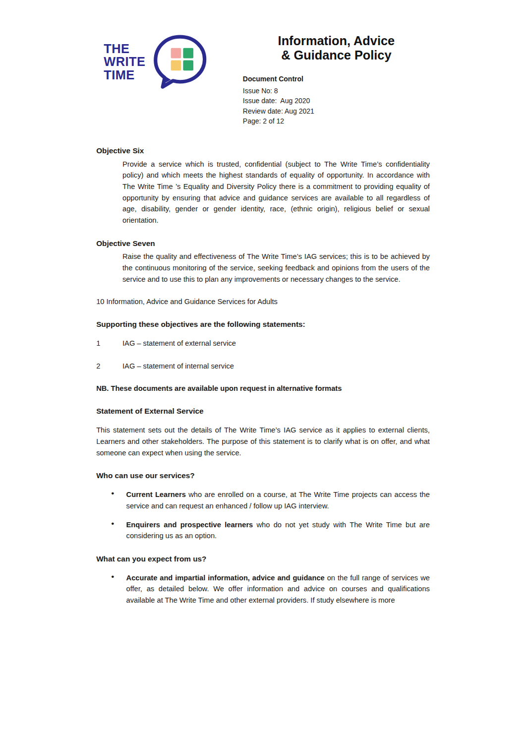THE
WRITE
TIME
Information, Advice
& Guidance Policy
Document Control
Issue No: 8
Issue date: Aug 2020
Review date: Aug 2021
Page: 2 of 12
Objective Six
Provide a service which is trusted, confidential (subject to The Write Time’s confidentiality policy) and which meets the highest standards of equality of opportunity. In accordance with The Write Time ’s Equality and Diversity Policy there is a commitment to providing equality of opportunity by ensuring that advice and guidance services are available to all regardless of age, disability, gender or gender identity, race, (ethnic origin), religious belief or sexual orientation.
Objective Seven
Raise the quality and effectiveness of The Write Time’s IAG services; this is to be achieved by the continuous monitoring of the service, seeking feedback and opinions from the users of the service and to use this to plan any improvements or necessary changes to the service.
10 Information, Advice and Guidance Services for Adults
Supporting these objectives are the following statements:
1
IAG – statement of external service
2
IAG – statement of internal service
NB. These documents are available upon request in alternative formats
Statement of External Service
This statement sets out the details of The Write Time’s IAG service as it applies to external clients, Learners and other stakeholders. The purpose of this statement is to clarify what is on offer, and what someone can expect when using the service.
Who can use our services?
Current Learners who are enrolled on a course, at The Write Time projects can access the service and can request an enhanced / follow up IAG interview.
Enquirers and prospective learners who do not yet study with The Write Time but are considering us as an option.
What can you expect from us?
Accurate and impartial information, advice and guidance on the full range of services we offer, as detailed below. We offer information and advice on courses and qualifications available at The Write Time and other external providers. If study elsewhere is more